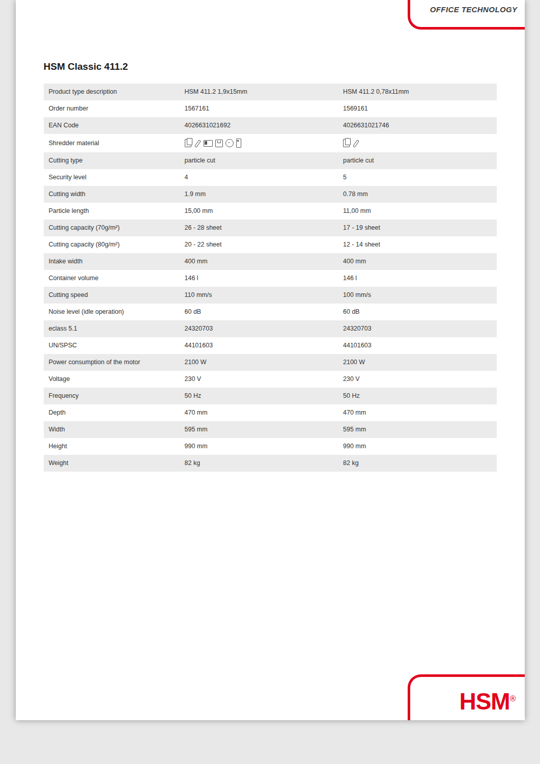OFFICE TECHNOLOGY
HSM Classic 411.2
| Product type description | HSM 411.2 1,9x15mm | HSM 411.2 0,78x11mm |
| Order number | 1567161 | 1569161 |
| EAN Code | 4026631021692 | 4026631021746 |
| Shredder material | | |
| Cutting type | particle cut | particle cut |
| Security level | 4 | 5 |
| Cutting width | 1.9 mm | 0.78 mm |
| Particle length | 15,00 mm | 11,00 mm |
| Cutting capacity (70g/m²) | 26 - 28 sheet | 17 - 19 sheet |
| Cutting capacity (80g/m²) | 20 - 22 sheet | 12 - 14 sheet |
| Intake width | 400 mm | 400 mm |
| Container volume | 146 l | 146 l |
| Cutting speed | 110 mm/s | 100 mm/s |
| Noise level (idle operation) | 60 dB | 60 dB |
| eclass 5.1 | 24320703 | 24320703 |
| UN/SPSC | 44101603 | 44101603 |
| Power consumption of the motor | 2100 W | 2100 W |
| Voltage | 230 V | 230 V |
| Frequency | 50 Hz | 50 Hz |
| Depth | 470 mm | 470 mm |
| Width | 595 mm | 595 mm |
| Height | 990 mm | 990 mm |
| Weight | 82 kg | 82 kg |
HSM®